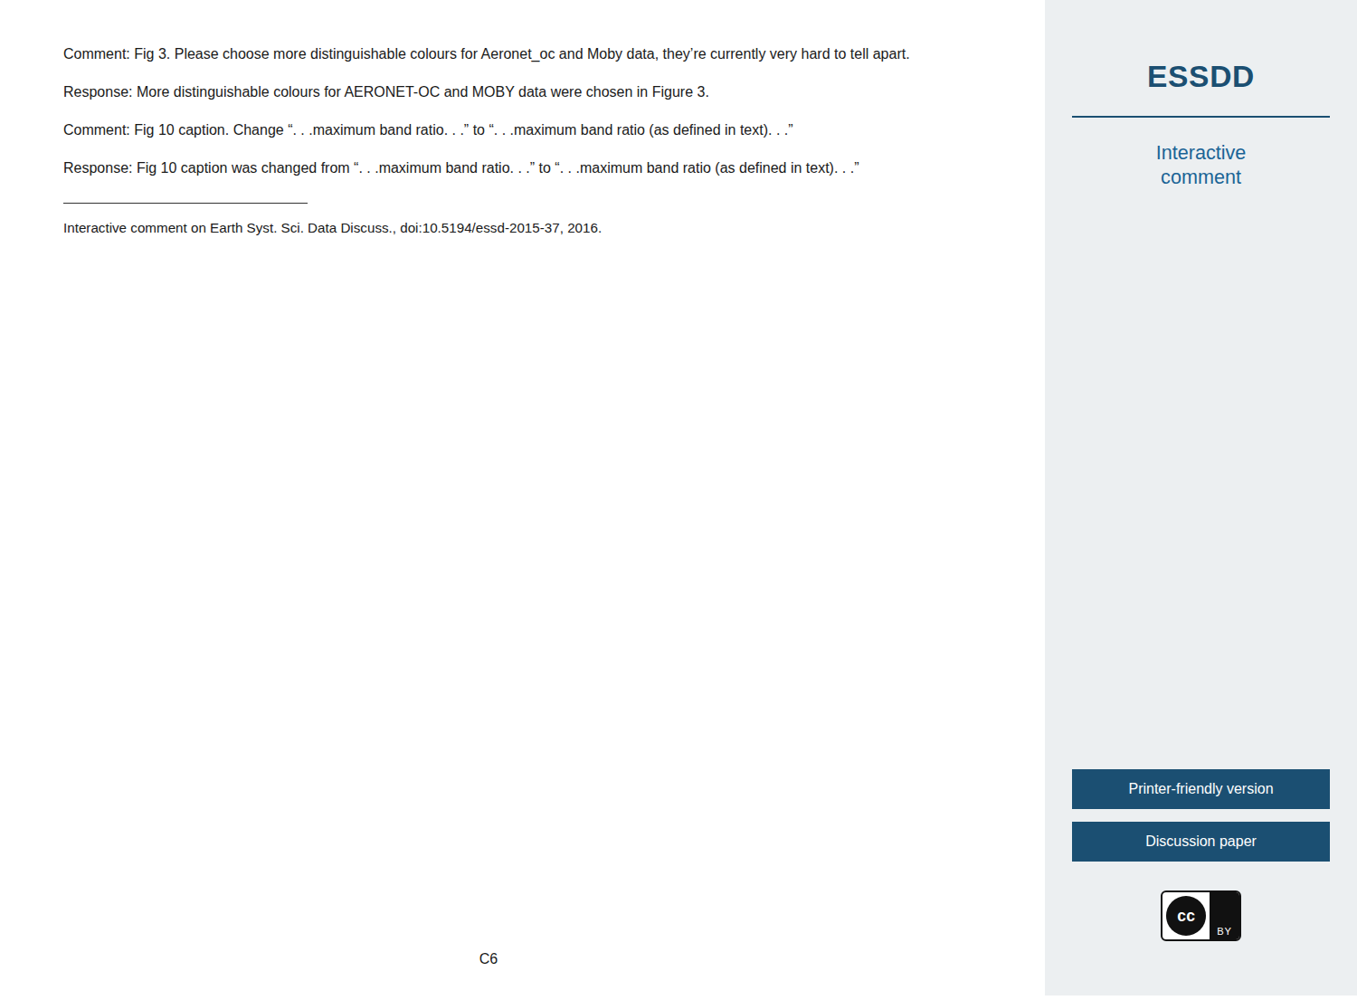ESSDD
Interactive
comment
Printer-friendly version Discussion paper
cc
BY
Comment: Fig 3. Please choose more distinguishable colours for Aeronet_oc and Moby data, they’re currently very hard to tell apart.
Response: More distinguishable colours for AERONET-OC and MOBY data were chosen in Figure 3.
Comment: Fig 10 caption. Change “. . .maximum band ratio. . .” to “. . .maximum band ratio (as defined in text). . .”
Response: Fig 10 caption was changed from “. . .maximum band ratio. . .” to “. . .maximum band ratio (as defined in text). . .”
Interactive comment on Earth Syst. Sci. Data Discuss., doi:10.5194/essd-2015-37, 2016.
C6